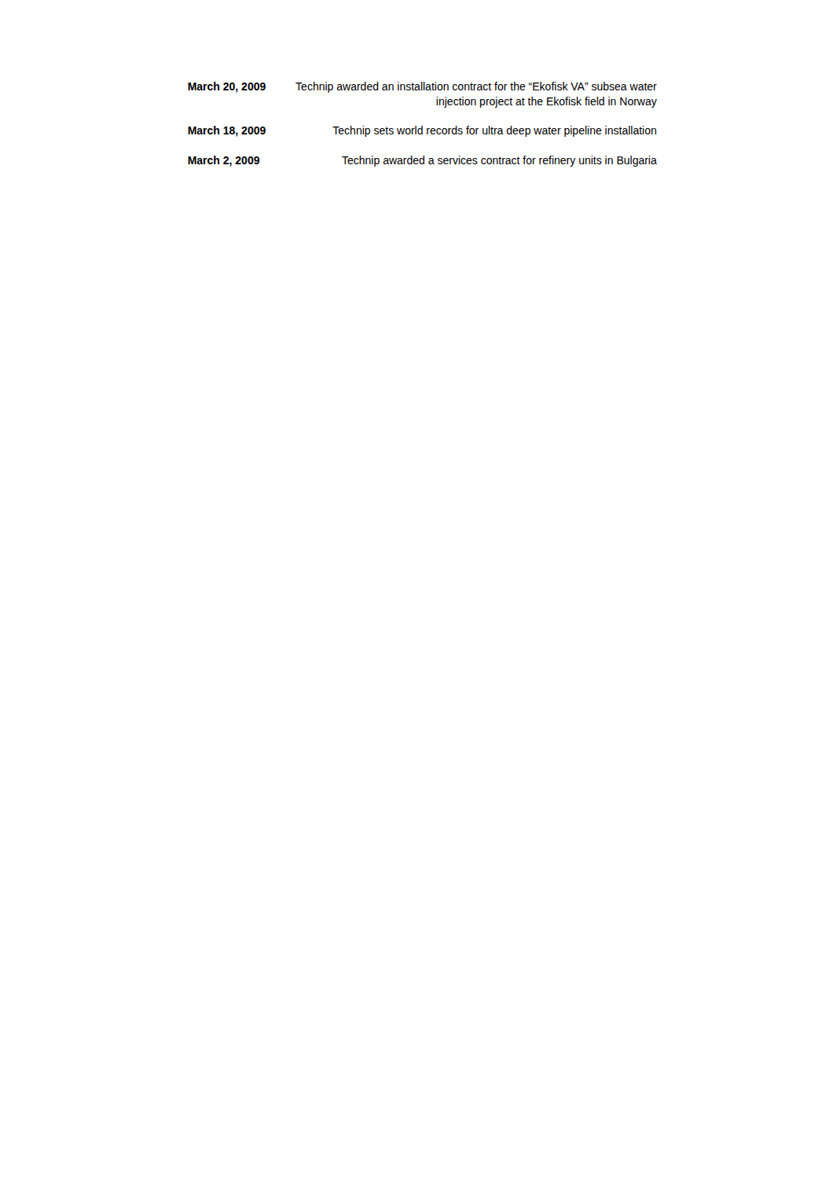| March 20, 2009 | Technip awarded an installation contract for the “Ekofisk VA” subsea water injection project at the Ekofisk field in Norway |
| March 18, 2009 | Technip sets world records for ultra deep water pipeline installation |
| March 2, 2009 | Technip awarded a services contract for refinery units in Bulgaria |